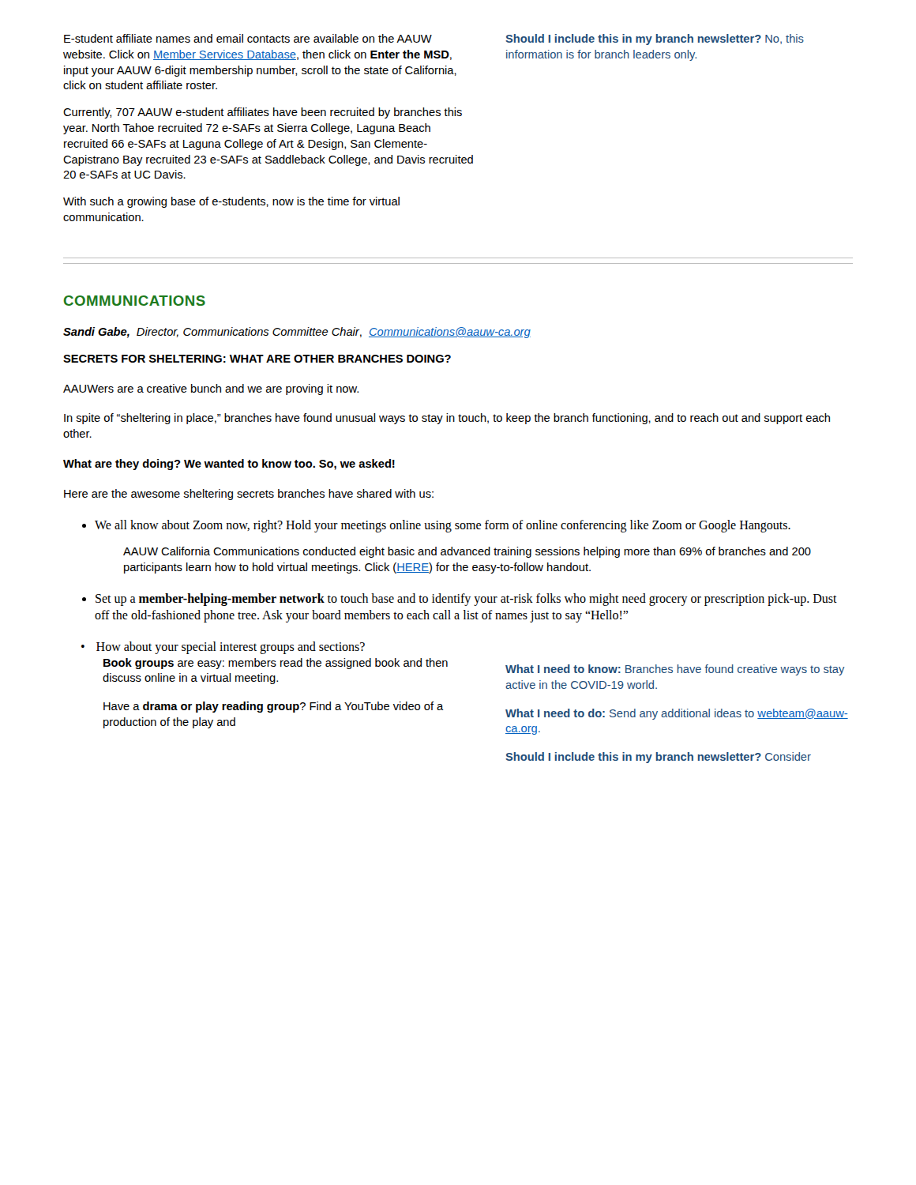E-student affiliate names and email contacts are available on the AAUW website. Click on Member Services Database, then click on Enter the MSD, input your AAUW 6-digit membership number, scroll to the state of California, click on student affiliate roster.
Currently, 707 AAUW e-student affiliates have been recruited by branches this year. North Tahoe recruited 72 e-SAFs at Sierra College, Laguna Beach recruited 66 e-SAFs at Laguna College of Art & Design, San Clemente-Capistrano Bay recruited 23 e-SAFs at Saddleback College, and Davis recruited 20 e-SAFs at UC Davis.
With such a growing base of e-students, now is the time for virtual communication.
Should I include this in my branch newsletter? No, this information is for branch leaders only.
COMMUNICATIONS
Sandi Gabe, Director, Communications Committee Chair, Communications@aauw-ca.org
SECRETS FOR SHELTERING: WHAT ARE OTHER BRANCHES DOING?
AAUWers are a creative bunch and we are proving it now.
In spite of “sheltering in place,” branches have found unusual ways to stay in touch, to keep the branch functioning, and to reach out and support each other.
What are they doing? We wanted to know too. So, we asked!
Here are the awesome sheltering secrets branches have shared with us:
We all know about Zoom now, right? Hold your meetings online using some form of online conferencing like Zoom or Google Hangouts. AAUW California Communications conducted eight basic and advanced training sessions helping more than 69% of branches and 200 participants learn how to hold virtual meetings. Click (HERE) for the easy-to-follow handout.
Set up a member-helping-member network to touch base and to identify your at-risk folks who might need grocery or prescription pick-up. Dust off the old-fashioned phone tree. Ask your board members to each call a list of names just to say “Hello!”
•
How about your special interest groups and sections?
Book groups are easy: members read the assigned book and then discuss online in a virtual meeting.
Have a drama or play reading group? Find a YouTube video of a production of the play and
What I need to know: Branches have found creative ways to stay active in the COVID-19 world.
What I need to do: Send any additional ideas to webteam@aauw-ca.org.
Should I include this in my branch newsletter? Consider